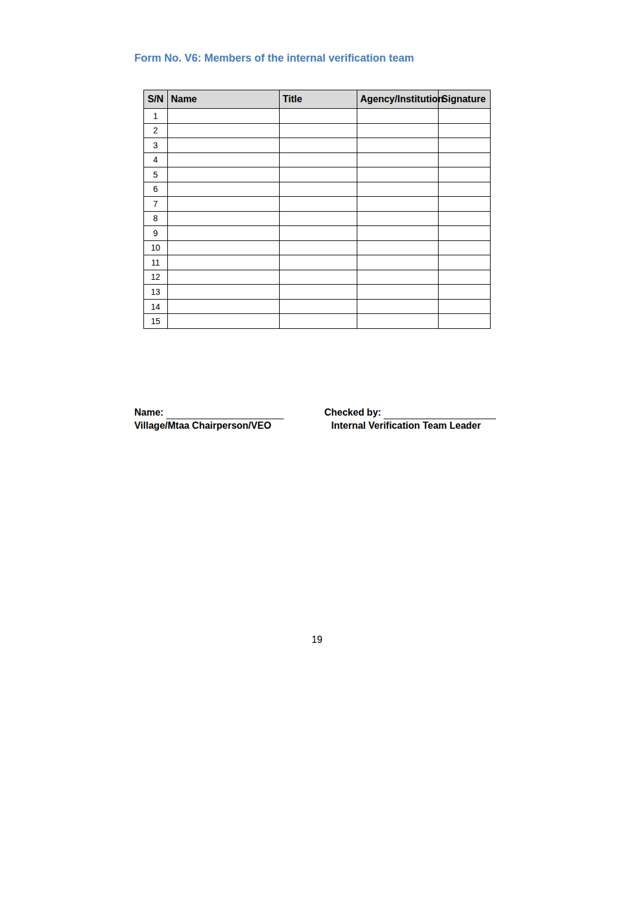Form No. V6: Members of the internal verification team
| S/N | Name | Title | Agency/Institution | Signature |
| --- | --- | --- | --- | --- |
| 1 | | | | |
| 2 | | | | |
| 3 | | | | |
| 4 | | | | |
| 5 | | | | |
| 6 | | | | |
| 7 | | | | |
| 8 | | | | |
| 9 | | | | |
| 10 | | | | |
| 11 | | | | |
| 12 | | | | |
| 13 | | | | |
| 14 | | | | |
| 15 | | | | |
| Name: | Checked by: |
| Village/Mtaa Chairperson/VEO | Internal Verification Team Leader |
19